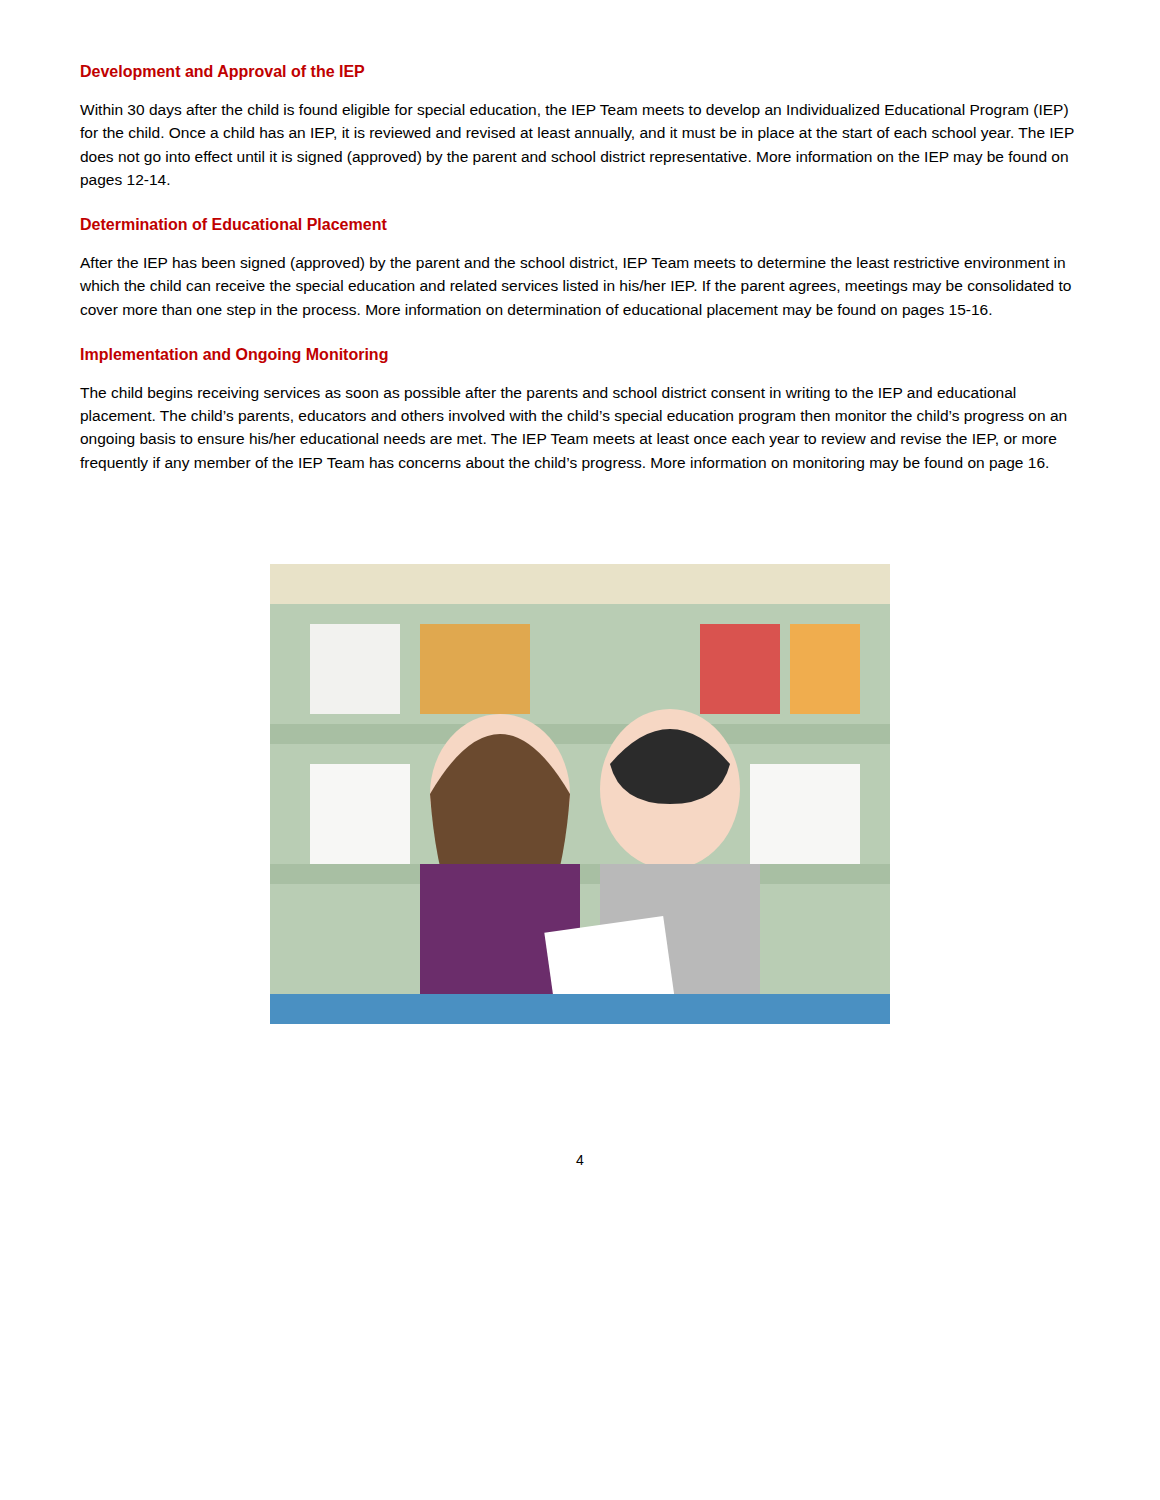Development and Approval of the IEP
Within 30 days after the child is found eligible for special education, the IEP Team meets to develop an Individualized Educational Program (IEP) for the child. Once a child has an IEP, it is reviewed and revised at least annually, and it must be in place at the start of each school year. The IEP does not go into effect until it is signed (approved) by the parent and school district representative. More information on the IEP may be found on pages 12-14.
Determination of Educational Placement
After the IEP has been signed (approved) by the parent and the school district, IEP Team meets to determine the least restrictive environment in which the child can receive the special education and related services listed in his/her IEP. If the parent agrees, meetings may be consolidated to cover more than one step in the process. More information on determination of educational placement may be found on pages 15-16.
Implementation and Ongoing Monitoring
The child begins receiving services as soon as possible after the parents and school district consent in writing to the IEP and educational placement. The child’s parents, educators and others involved with the child’s special education program then monitor the child’s progress on an ongoing basis to ensure his/her educational needs are met. The IEP Team meets at least once each year to review and revise the IEP, or more frequently if any member of the IEP Team has concerns about the child’s progress. More information on monitoring may be found on page 16.
4